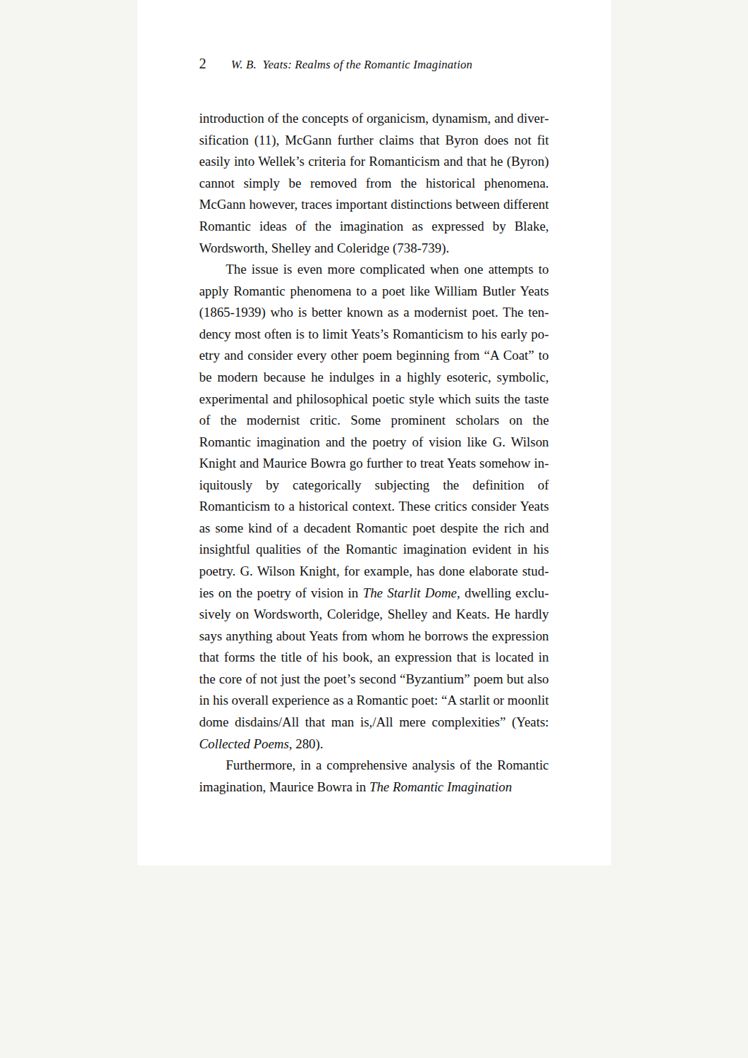2 W. B. Yeats: Realms of the Romantic Imagination
introduction of the concepts of organicism, dynamism, and diversification (11), McGann further claims that Byron does not fit easily into Wellek’s criteria for Romanticism and that he (Byron) cannot simply be removed from the historical phenomena. McGann however, traces important distinctions between different Romantic ideas of the imagination as expressed by Blake, Wordsworth, Shelley and Coleridge (738-739).
The issue is even more complicated when one attempts to apply Romantic phenomena to a poet like William Butler Yeats (1865-1939) who is better known as a modernist poet. The tendency most often is to limit Yeats’s Romanticism to his early poetry and consider every other poem beginning from “A Coat” to be modern because he indulges in a highly esoteric, symbolic, experimental and philosophical poetic style which suits the taste of the modernist critic. Some prominent scholars on the Romantic imagination and the poetry of vision like G. Wilson Knight and Maurice Bowra go further to treat Yeats somehow iniquitously by categorically subjecting the definition of Romanticism to a historical context. These critics consider Yeats as some kind of a decadent Romantic poet despite the rich and insightful qualities of the Romantic imagination evident in his poetry. G. Wilson Knight, for example, has done elaborate studies on the poetry of vision in The Starlit Dome, dwelling exclusively on Wordsworth, Coleridge, Shelley and Keats. He hardly says anything about Yeats from whom he borrows the expression that forms the title of his book, an expression that is located in the core of not just the poet’s second “Byzantium” poem but also in his overall experience as a Romantic poet: “A starlit or moonlit dome disdains/All that man is,/All mere complexities” (Yeats: Collected Poems, 280).
Furthermore, in a comprehensive analysis of the Romantic imagination, Maurice Bowra in The Romantic Imagination